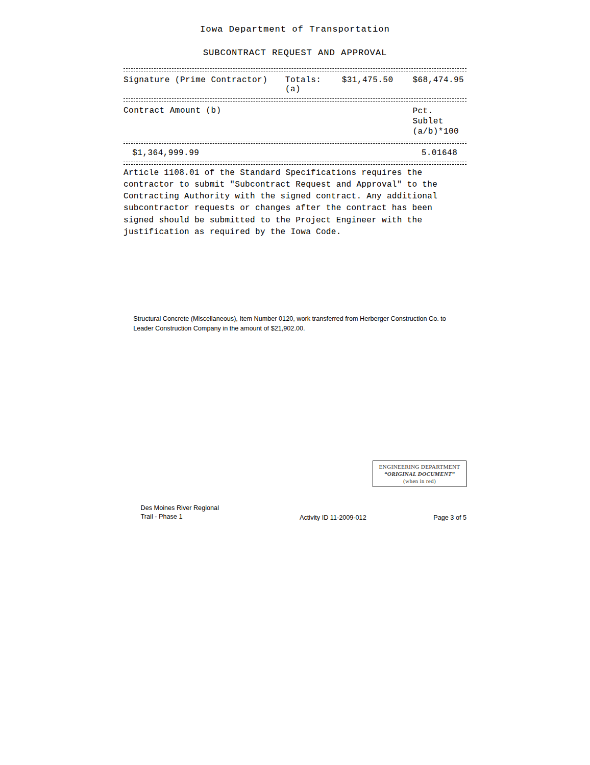Iowa Department of Transportation
SUBCONTRACT REQUEST AND APPROVAL
Signature (Prime Contractor)
Totals: $31,475.50 (a)
$68,474.95
Contract Amount (b)
Pct. Sublet
(a/b)*100
$1,364,999.99
5.01648
Article 1108.01 of the Standard Specifications requires the contractor to submit "Subcontract Request and Approval" to the Contracting Authority with the signed contract. Any additional subcontractor requests or changes after the contract has been signed should be submitted to the Project Engineer with the justification as required by the Iowa Code.
Structural Concrete (Miscellaneous), Item Number 0120, work transferred from Herberger Construction Co. to Leader Construction Company in the amount of $21,902.00.
ENGINEERING DEPARTMENT
“ORIGINAL DOCUMENT”
(when in red)
Des Moines River Regional
Trail - Phase 1
Activity ID 11-2009-012
Page 3 of 5